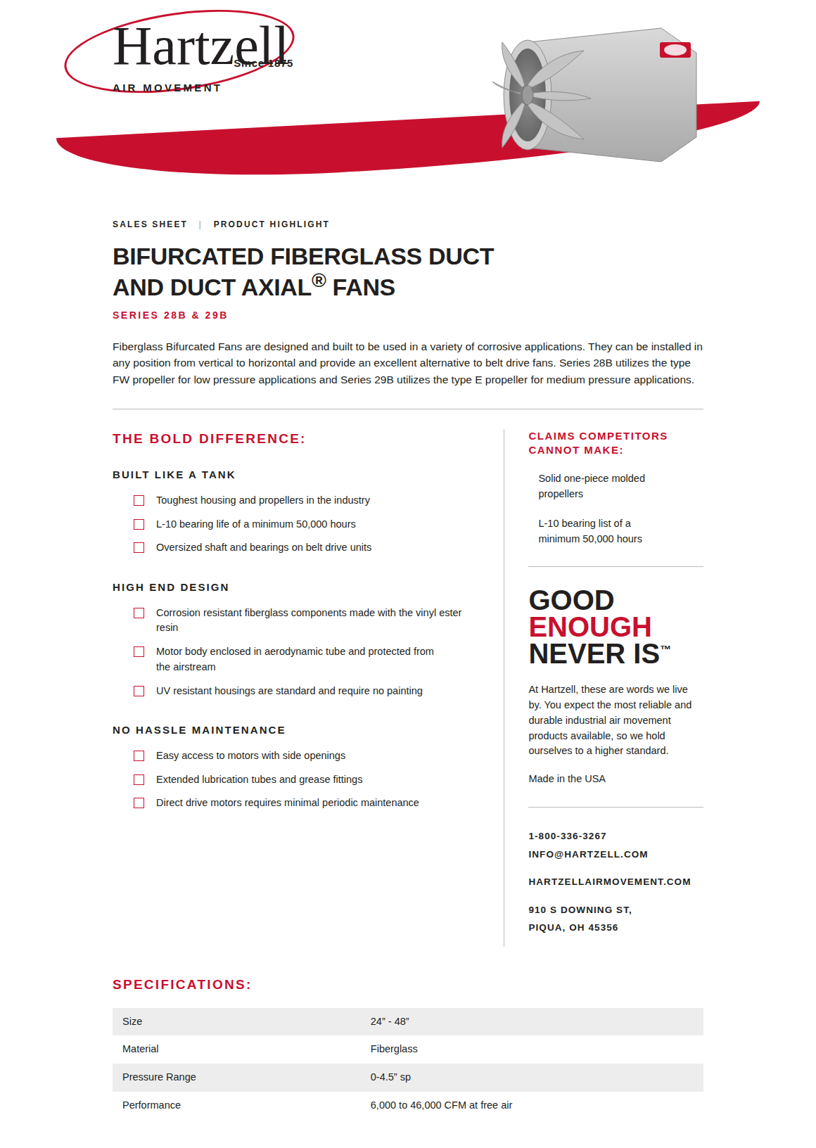HartzellSince 1875
AIR MOVEMENT
SALES SHEET | PRODUCT HIGHLIGHT
Bifurcated Fiberglass Duct
and Duct Axial® Fans
SERIES 28B & 29B
Fiberglass Bifurcated Fans are designed and built to be used in a variety of corrosive applications. They can be installed in any position from vertical to horizontal and provide an excellent alternative to belt drive fans. Series 28B utilizes the type FW propeller for low pressure applications and Series 29B utilizes the type E propeller for medium pressure applications.
The Bold Difference:
Built Like a Tank
Toughest housing and propellers in the industry
L-10 bearing life of a minimum 50,000 hours
Oversized shaft and bearings on belt drive units
High End Design
Corrosion resistant fiberglass components made with the vinyl ester resin
Motor body enclosed in aerodynamic tube and protected from
the airstream
UV resistant housings are standard and require no painting
No Hassle Maintenance
Easy access to motors with side openings
Extended lubrication tubes and grease fittings
Direct drive motors requires minimal periodic maintenance
Claims Competitors
Cannot Make:
Solid one-piece molded
propellers
L-10 bearing list of a
minimum 50,000 hours
Good
Enough
Never Is™
At Hartzell, these are words we live by. You expect the most reliable and durable industrial air movement products available, so we hold ourselves to a higher standard.
Made in the USA
1-800-336-3267
INFO@HARTZELL.COM
HARTZELLAIRMOVEMENT.COM
910 S DOWNING ST,
PIQUA, OH 45356
Specifications:
| Size | 24” - 48” |
| Material | Fiberglass |
| Pressure Range | 0-4.5” sp |
| Performance | 6,000 to 46,000 CFM at free air |